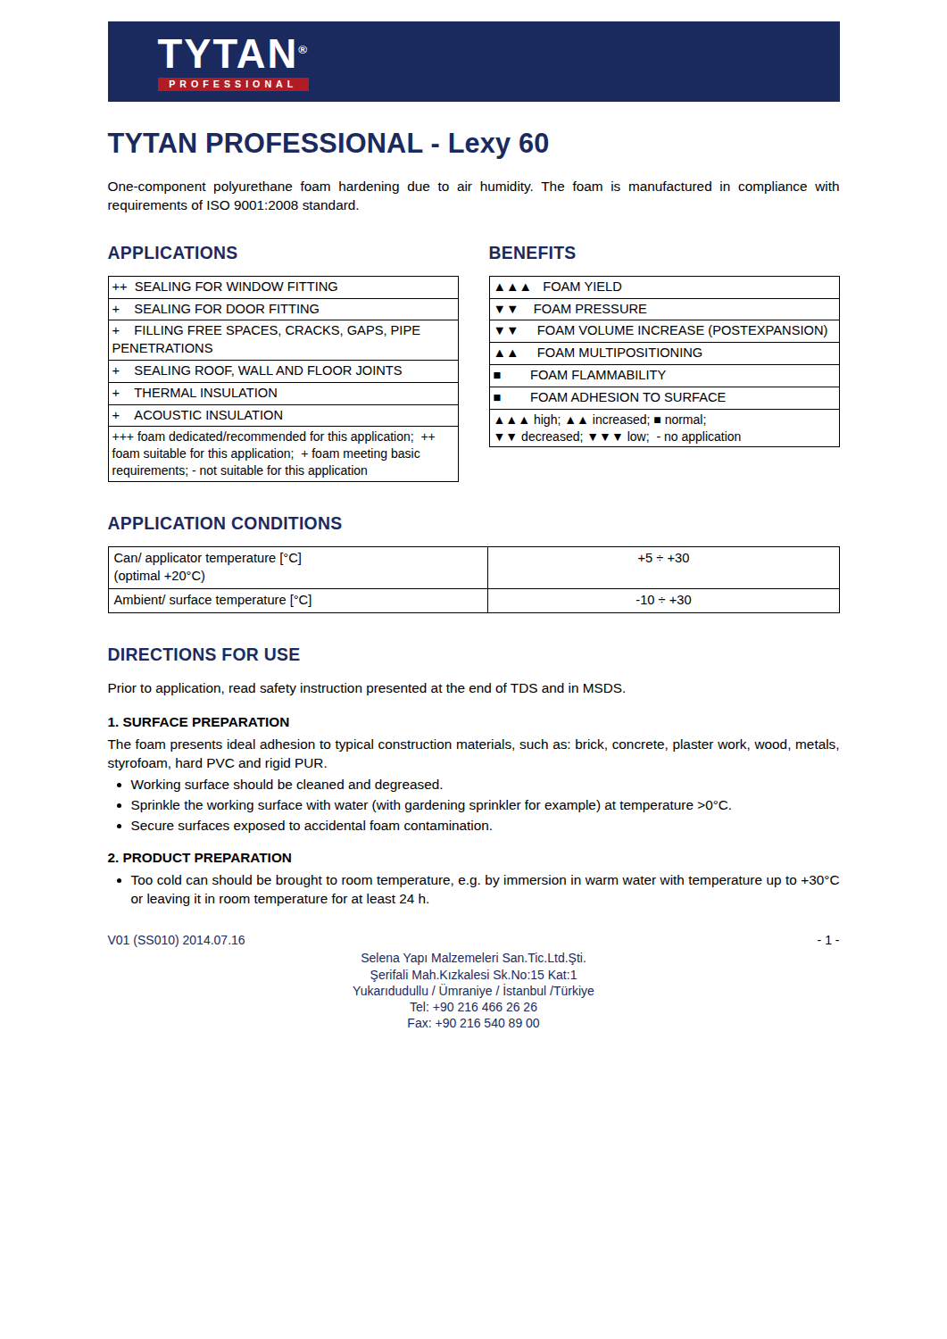TYTAN® Professional
TYTAN PROFESSIONAL - Lexy 60
One-component polyurethane foam hardening due to air humidity. The foam is manufactured in compliance with requirements of ISO 9001:2008 standard.
APPLICATIONS
| ++ SEALING FOR WINDOW FITTING |
| + SEALING FOR DOOR FITTING |
| + FILLING FREE SPACES, CRACKS, GAPS, PIPE PENETRATIONS |
| + SEALING ROOF, WALL AND FLOOR JOINTS |
| + THERMAL INSULATION |
| + ACOUSTIC INSULATION |
| +++ foam dedicated/recommended for this application; ++ foam suitable for this application; + foam meeting basic requirements; - not suitable for this application |
BENEFITS
| ▲▲▲ FOAM YIELD |
| ▼▼ FOAM PRESSURE |
| ▼▼ FOAM VOLUME INCREASE (POSTEXPANSION) |
| ▲▲ FOAM MULTIPOSITIONING |
| ■ FOAM FLAMMABILITY |
| ■ FOAM ADHESION TO SURFACE |
| ▲▲▲ high; ▲▲ increased; ■ normal; ▼▼ decreased; ▼▼▼ low; - no application |
APPLICATION CONDITIONS
| Can/ applicator temperature [°C] (optimal +20°C) | +5 ÷ +30 |
| Ambient/ surface temperature [°C] | -10 ÷ +30 |
DIRECTIONS FOR USE
Prior to application, read safety instruction presented at the end of TDS and in MSDS.
1. SURFACE PREPARATION
The foam presents ideal adhesion to typical construction materials, such as: brick, concrete, plaster work, wood, metals, styrofoam, hard PVC and rigid PUR.
Working surface should be cleaned and degreased.
Sprinkle the working surface with water (with gardening sprinkler for example) at temperature >0°C.
Secure surfaces exposed to accidental foam contamination.
2. PRODUCT PREPARATION
Too cold can should be brought to room temperature, e.g. by immersion in warm water with temperature up to +30°C or leaving it in room temperature for at least 24 h.
V01 (SS010) 2014.07.16 - 1 -
Selena Yapı Malzemeleri San.Tic.Ltd.Şti.
Şerifali Mah.Kızkalesi Sk.No:15 Kat:1
Yukarıdudullu / Ümraniye / İstanbul /Türkiye
Tel: +90 216 466 26 26
Fax: +90 216 540 89 00